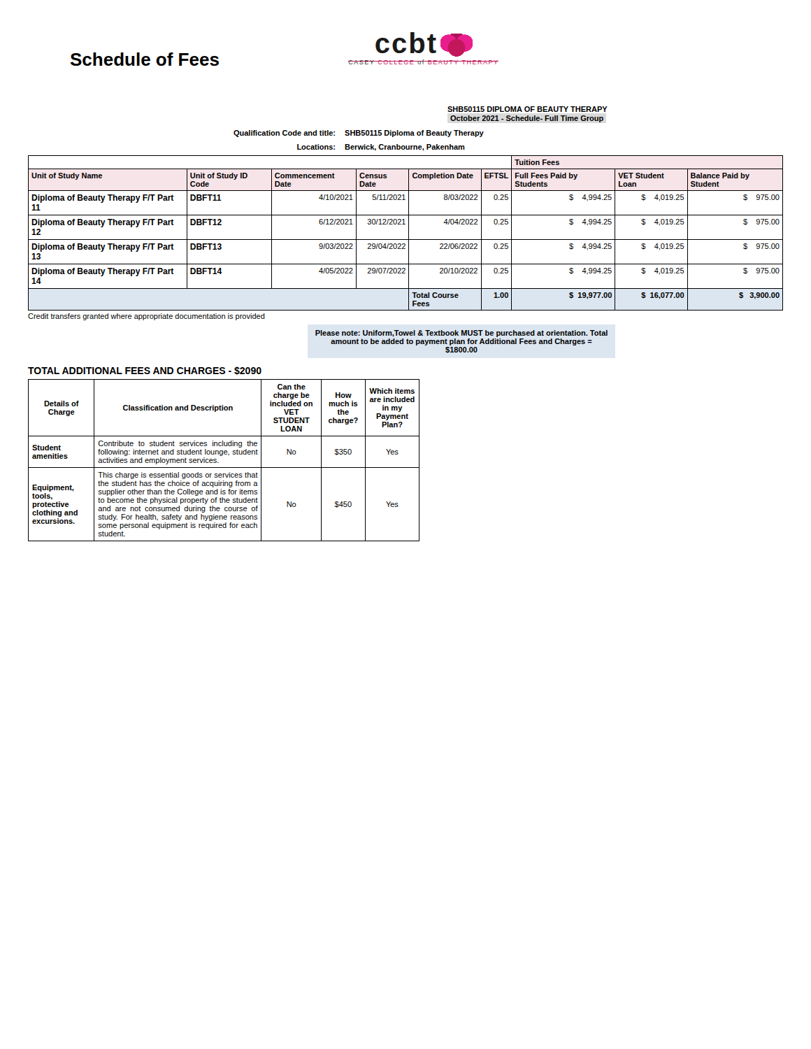Schedule of Fees
ccbt
CASEY COLLEGE of BEAUTY THERAPY
SHB50115 DIPLOMA OF BEAUTY THERAPY
October 2021 - Schedule- Full Time Group
Qualification Code and title: SHB50115 Diploma of Beauty Therapy
Locations: Berwick, Cranbourne, Pakenham
| | Tuition Fees |
| --- | --- |
| Unit of Study Name | Unit of Study ID Code | Commencement Date | Census Date | Completion Date | EFTSL | Full Fees Paid by Students | VET Student Loan | Balance Paid by Student |
| Diploma of Beauty Therapy F/T Part 11 | DBFT11 | 4/10/2021 | 5/11/2021 | 8/03/2022 | 0.25 | $ 4,994.25 | $ 4,019.25 | $ 975.00 |
| Diploma of Beauty Therapy F/T Part 12 | DBFT12 | 6/12/2021 | 30/12/2021 | 4/04/2022 | 0.25 | $ 4,994.25 | $ 4,019.25 | $ 975.00 |
| Diploma of Beauty Therapy F/T Part 13 | DBFT13 | 9/03/2022 | 29/04/2022 | 22/06/2022 | 0.25 | $ 4,994.25 | $ 4,019.25 | $ 975.00 |
| Diploma of Beauty Therapy F/T Part 14 | DBFT14 | 4/05/2022 | 29/07/2022 | 20/10/2022 | 0.25 | $ 4,994.25 | $ 4,019.25 | $ 975.00 |
| | Total Course Fees | 1.00 | $ 19,977.00 | $ 16,077.00 | $ 3,900.00 |
Credit transfers granted where appropriate documentation is provided
Please note: Uniform,Towel & Textbook MUST be purchased at orientation. Total amount to be added to payment plan for Additional Fees and Charges = $1800.00
TOTAL ADDITIONAL FEES AND CHARGES - $2090
| Details of Charge | Classification and Description | Can the charge be included on VET STUDENT LOAN | How much is the charge? | Which items are included in my Payment Plan? |
| --- | --- | --- | --- | --- |
| Student amenities | Contribute to student services including the following: internet and student lounge, student activities and employment services. | No | $350 | Yes |
| Equipment, tools, protective clothing and excursions. | This charge is essential goods or services that the student has the choice of acquiring from a supplier other than the College and is for items to become the physical property of the student and are not consumed during the course of study. For health, safety and hygiene reasons some personal equipment is required for each student. | No | $450 | Yes |